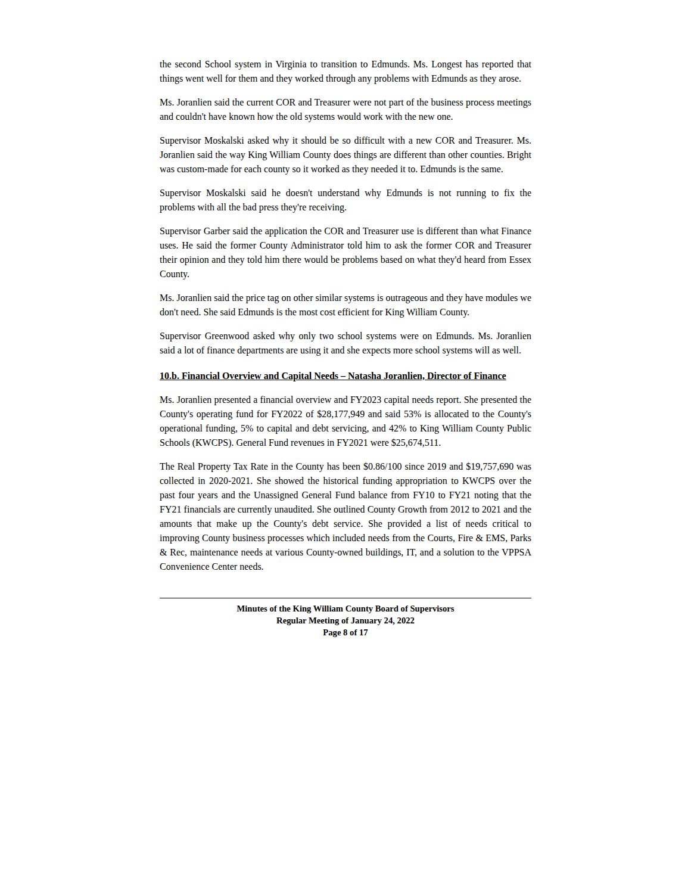the second School system in Virginia to transition to Edmunds. Ms. Longest has reported that things went well for them and they worked through any problems with Edmunds as they arose.
Ms. Joranlien said the current COR and Treasurer were not part of the business process meetings and couldn't have known how the old systems would work with the new one.
Supervisor Moskalski asked why it should be so difficult with a new COR and Treasurer. Ms. Joranlien said the way King William County does things are different than other counties. Bright was custom-made for each county so it worked as they needed it to. Edmunds is the same.
Supervisor Moskalski said he doesn't understand why Edmunds is not running to fix the problems with all the bad press they're receiving.
Supervisor Garber said the application the COR and Treasurer use is different than what Finance uses. He said the former County Administrator told him to ask the former COR and Treasurer their opinion and they told him there would be problems based on what they'd heard from Essex County.
Ms. Joranlien said the price tag on other similar systems is outrageous and they have modules we don't need. She said Edmunds is the most cost efficient for King William County.
Supervisor Greenwood asked why only two school systems were on Edmunds. Ms. Joranlien said a lot of finance departments are using it and she expects more school systems will as well.
10.b. Financial Overview and Capital Needs – Natasha Joranlien, Director of Finance
Ms. Joranlien presented a financial overview and FY2023 capital needs report. She presented the County's operating fund for FY2022 of $28,177,949 and said 53% is allocated to the County's operational funding, 5% to capital and debt servicing, and 42% to King William County Public Schools (KWCPS). General Fund revenues in FY2021 were $25,674,511.
The Real Property Tax Rate in the County has been $0.86/100 since 2019 and $19,757,690 was collected in 2020-2021. She showed the historical funding appropriation to KWCPS over the past four years and the Unassigned General Fund balance from FY10 to FY21 noting that the FY21 financials are currently unaudited. She outlined County Growth from 2012 to 2021 and the amounts that make up the County's debt service. She provided a list of needs critical to improving County business processes which included needs from the Courts, Fire & EMS, Parks & Rec, maintenance needs at various County-owned buildings, IT, and a solution to the VPPSA Convenience Center needs.
Minutes of the King William County Board of Supervisors
Regular Meeting of January 24, 2022
Page 8 of 17